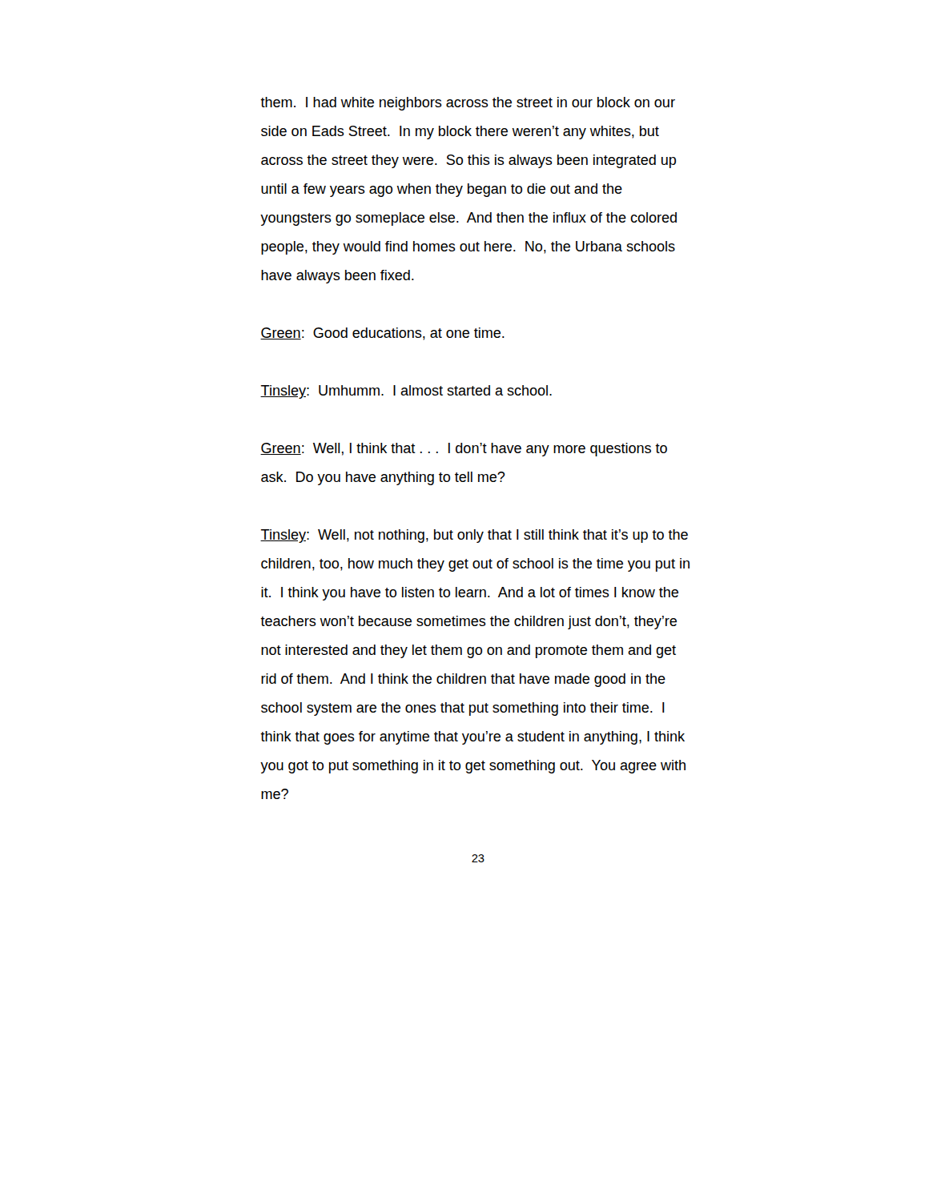them. I had white neighbors across the street in our block on our side on Eads Street. In my block there weren’t any whites, but across the street they were. So this is always been integrated up until a few years ago when they began to die out and the youngsters go someplace else. And then the influx of the colored people, they would find homes out here. No, the Urbana schools have always been fixed.
Green: Good educations, at one time.
Tinsley: Umhumm. I almost started a school.
Green: Well, I think that . . . I don’t have any more questions to ask. Do you have anything to tell me?
Tinsley: Well, not nothing, but only that I still think that it’s up to the children, too, how much they get out of school is the time you put in it. I think you have to listen to learn. And a lot of times I know the teachers won’t because sometimes the children just don’t, they’re not interested and they let them go on and promote them and get rid of them. And I think the children that have made good in the school system are the ones that put something into their time. I think that goes for anytime that you’re a student in anything, I think you got to put something in it to get something out. You agree with me?
23